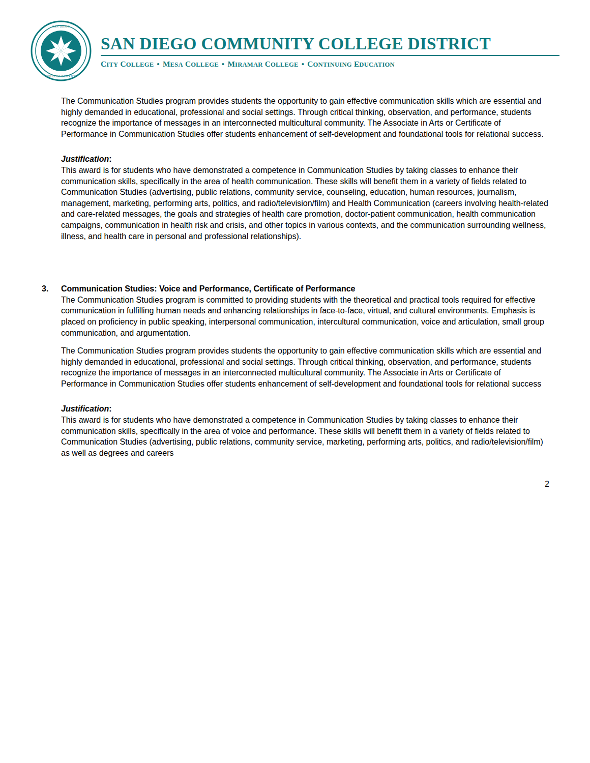SAN DIEGO COLLEGE DISTRICT
SAN DIEGO COMMUNITY COLLEGE DISTRICT
CITY COLLEGE•MESA COLLEGE•MIRAMAR COLLEGE•CONTINUING EDUCATION
The Communication Studies program provides students the opportunity to gain effective communication skills which are essential and highly demanded in educational, professional and social settings. Through critical thinking, observation, and performance, students recognize the importance of messages in an interconnected multicultural community. The Associate in Arts or Certificate of Performance in Communication Studies offer students enhancement of self-development and foundational tools for relational success.
Justification:
This award is for students who have demonstrated a competence in Communication Studies by taking classes to enhance their communication skills, specifically in the area of health communication. These skills will benefit them in a variety of fields related to Communication Studies (advertising, public relations, community service, counseling, education, human resources, journalism, management, marketing, performing arts, politics, and radio/television/film) and Health Communication (careers involving health-related and care-related messages, the goals and strategies of health care promotion, doctor-patient communication, health communication campaigns, communication in health risk and crisis, and other topics in various contexts, and the communication surrounding wellness, illness, and health care in personal and professional relationships).
Communication Studies: Voice and Performance, Certificate of Performance
The Communication Studies program is committed to providing students with the theoretical and practical tools required for effective communication in fulfilling human needs and enhancing relationships in face-to-face, virtual, and cultural environments. Emphasis is placed on proficiency in public speaking, interpersonal communication, intercultural communication, voice and articulation, small group communication, and argumentation.
The Communication Studies program provides students the opportunity to gain effective communication skills which are essential and highly demanded in educational, professional and social settings. Through critical thinking, observation, and performance, students recognize the importance of messages in an interconnected multicultural community. The Associate in Arts or Certificate of Performance in Communication Studies offer students enhancement of self-development and foundational tools for relational success
Justification:
This award is for students who have demonstrated a competence in Communication Studies by taking classes to enhance their communication skills, specifically in the area of voice and performance. These skills will benefit them in a variety of fields related to Communication Studies (advertising, public relations, community service, marketing, performing arts, politics, and radio/television/film) as well as degrees and careers
2